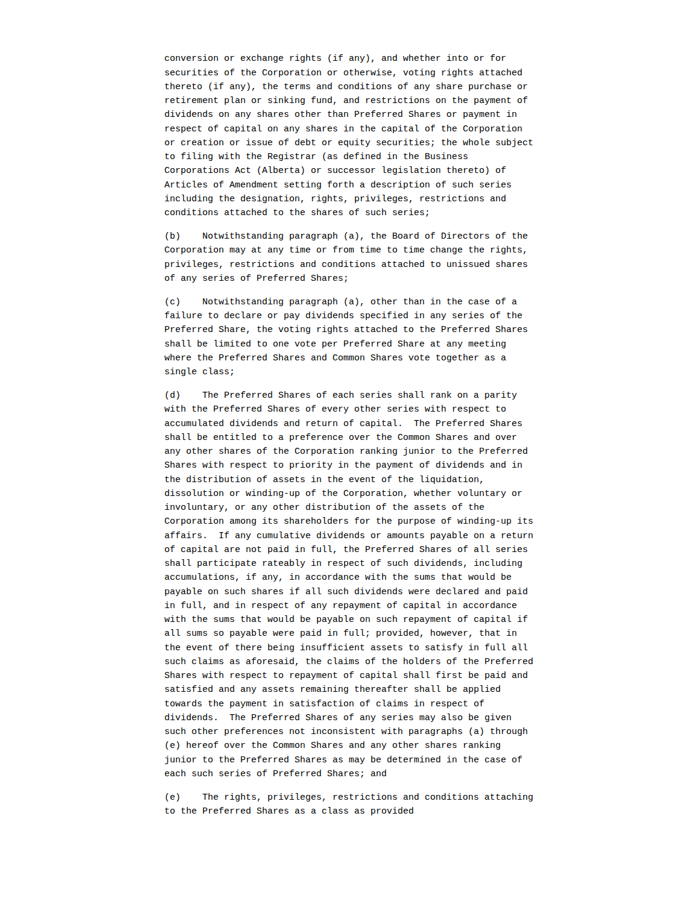conversion or exchange rights (if any), and whether into or for securities of the Corporation or otherwise, voting rights attached thereto (if any), the terms and conditions of any share purchase or retirement plan or sinking fund, and restrictions on the payment of dividends on any shares other than Preferred Shares or payment in respect of capital on any shares in the capital of the Corporation or creation or issue of debt or equity securities; the whole subject to filing with the Registrar (as defined in the Business Corporations Act (Alberta) or successor legislation thereto) of Articles of Amendment setting forth a description of such series including the designation, rights, privileges, restrictions and conditions attached to the shares of such series;
(b) Notwithstanding paragraph (a), the Board of Directors of the Corporation may at any time or from time to time change the rights, privileges, restrictions and conditions attached to unissued shares of any series of Preferred Shares;
(c) Notwithstanding paragraph (a), other than in the case of a failure to declare or pay dividends specified in any series of the Preferred Share, the voting rights attached to the Preferred Shares shall be limited to one vote per Preferred Share at any meeting where the Preferred Shares and Common Shares vote together as a single class;
(d) The Preferred Shares of each series shall rank on a parity with the Preferred Shares of every other series with respect to accumulated dividends and return of capital. The Preferred Shares shall be entitled to a preference over the Common Shares and over any other shares of the Corporation ranking junior to the Preferred Shares with respect to priority in the payment of dividends and in the distribution of assets in the event of the liquidation, dissolution or winding-up of the Corporation, whether voluntary or involuntary, or any other distribution of the assets of the Corporation among its shareholders for the purpose of winding-up its affairs. If any cumulative dividends or amounts payable on a return of capital are not paid in full, the Preferred Shares of all series shall participate rateably in respect of such dividends, including accumulations, if any, in accordance with the sums that would be payable on such shares if all such dividends were declared and paid in full, and in respect of any repayment of capital in accordance with the sums that would be payable on such repayment of capital if all sums so payable were paid in full; provided, however, that in the event of there being insufficient assets to satisfy in full all such claims as aforesaid, the claims of the holders of the Preferred Shares with respect to repayment of capital shall first be paid and satisfied and any assets remaining thereafter shall be applied towards the payment in satisfaction of claims in respect of dividends. The Preferred Shares of any series may also be given such other preferences not inconsistent with paragraphs (a) through (e) hereof over the Common Shares and any other shares ranking junior to the Preferred Shares as may be determined in the case of each such series of Preferred Shares; and
(e) The rights, privileges, restrictions and conditions attaching to the Preferred Shares as a class as provided